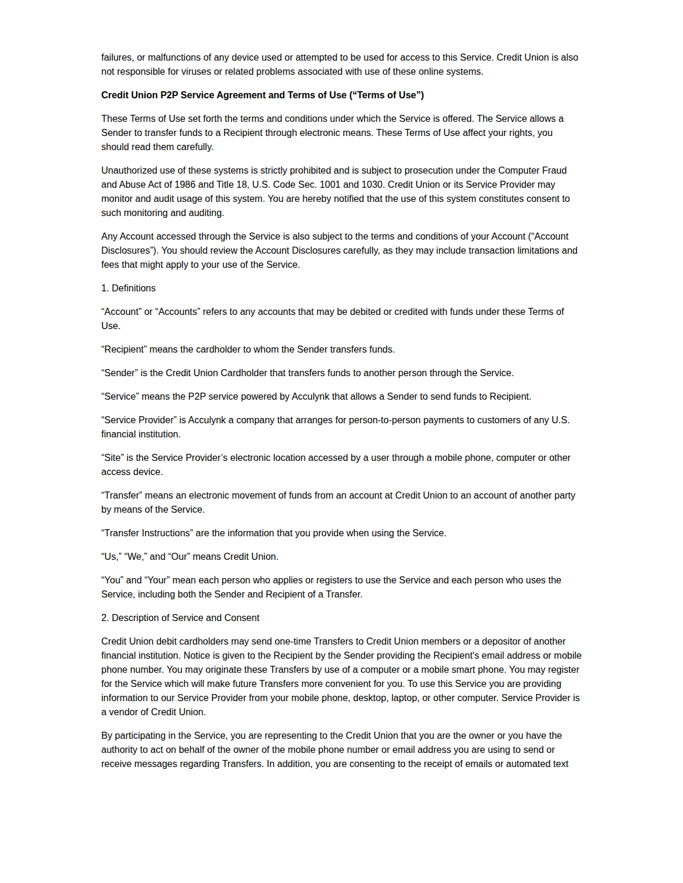failures, or malfunctions of any device used or attempted to be used for access to this Service. Credit Union is also not responsible for viruses or related problems associated with use of these online systems.
Credit Union P2P Service Agreement and Terms of Use (“Terms of Use”)
These Terms of Use set forth the terms and conditions under which the Service is offered. The Service allows a Sender to transfer funds to a Recipient through electronic means. These Terms of Use affect your rights, you should read them carefully.
Unauthorized use of these systems is strictly prohibited and is subject to prosecution under the Computer Fraud and Abuse Act of 1986 and Title 18, U.S. Code Sec. 1001 and 1030. Credit Union or its Service Provider may monitor and audit usage of this system. You are hereby notified that the use of this system constitutes consent to such monitoring and auditing.
Any Account accessed through the Service is also subject to the terms and conditions of your Account (“Account Disclosures”). You should review the Account Disclosures carefully, as they may include transaction limitations and fees that might apply to your use of the Service.
1. Definitions
“Account” or “Accounts” refers to any accounts that may be debited or credited with funds under these Terms of Use.
“Recipient” means the cardholder to whom the Sender transfers funds.
“Sender” is the Credit Union Cardholder that transfers funds to another person through the Service.
“Service” means the P2P service powered by Acculynk that allows a Sender to send funds to Recipient.
“Service Provider” is Acculynk a company that arranges for person-to-person payments to customers of any U.S. financial institution.
“Site” is the Service Provider’s electronic location accessed by a user through a mobile phone, computer or other access device.
“Transfer” means an electronic movement of funds from an account at Credit Union to an account of another party by means of the Service.
“Transfer Instructions” are the information that you provide when using the Service.
“Us,” “We,” and “Our” means Credit Union.
“You” and “Your” mean each person who applies or registers to use the Service and each person who uses the Service, including both the Sender and Recipient of a Transfer.
2. Description of Service and Consent
Credit Union debit cardholders may send one-time Transfers to Credit Union members or a depositor of another financial institution. Notice is given to the Recipient by the Sender providing the Recipient's email address or mobile phone number. You may originate these Transfers by use of a computer or a mobile smart phone. You may register for the Service which will make future Transfers more convenient for you. To use this Service you are providing information to our Service Provider from your mobile phone, desktop, laptop, or other computer. Service Provider is a vendor of Credit Union.
By participating in the Service, you are representing to the Credit Union that you are the owner or you have the authority to act on behalf of the owner of the mobile phone number or email address you are using to send or receive messages regarding Transfers. In addition, you are consenting to the receipt of emails or automated text